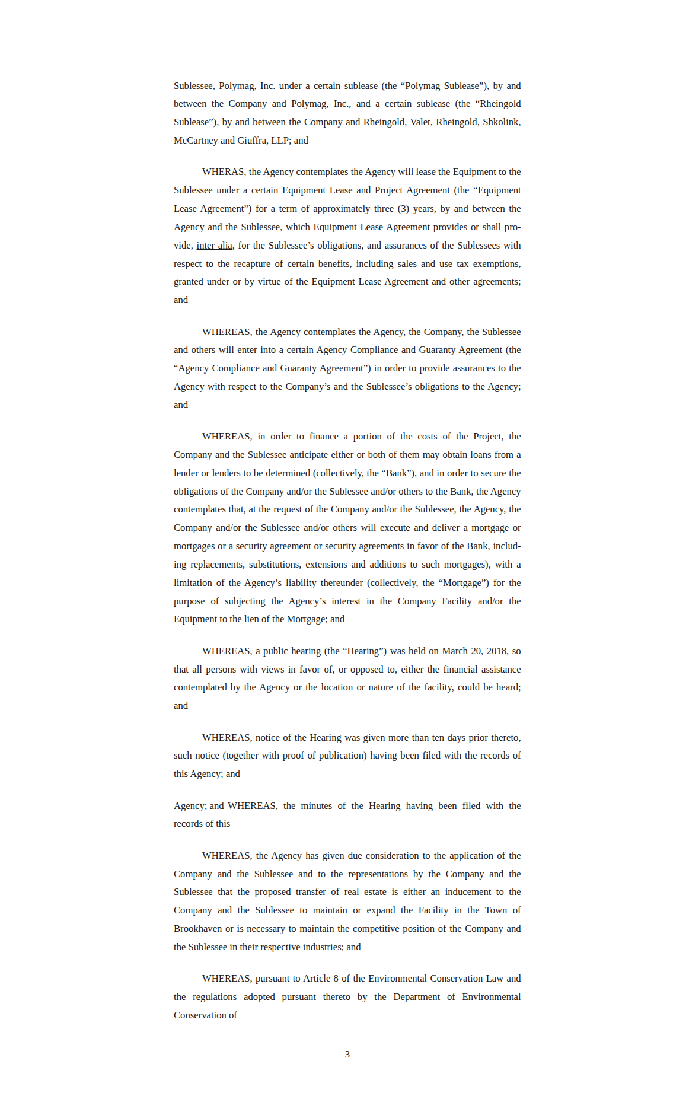Sublessee, Polymag, Inc. under a certain sublease (the “Polymag Sublease”), by and between the Company and Polymag, Inc., and a certain sublease (the “Rheingold Sublease”), by and between the Company and Rheingold, Valet, Rheingold, Shkolink, McCartney and Giuffra, LLP; and
WHERAS, the Agency contemplates the Agency will lease the Equipment to the Sublessee under a certain Equipment Lease and Project Agreement (the “Equipment Lease Agreement”) for a term of approximately three (3) years, by and between the Agency and the Sublessee, which Equipment Lease Agreement provides or shall provide, inter alia, for the Sublessee’s obligations, and assurances of the Sublessees with respect to the recapture of certain benefits, including sales and use tax exemptions, granted under or by virtue of the Equipment Lease Agreement and other agreements; and
WHEREAS, the Agency contemplates the Agency, the Company, the Sublessee and others will enter into a certain Agency Compliance and Guaranty Agreement (the “Agency Compliance and Guaranty Agreement”) in order to provide assurances to the Agency with respect to the Company’s and the Sublessee’s obligations to the Agency; and
WHEREAS, in order to finance a portion of the costs of the Project, the Company and the Sublessee anticipate either or both of them may obtain loans from a lender or lenders to be determined (collectively, the “Bank”), and in order to secure the obligations of the Company and/or the Sublessee and/or others to the Bank, the Agency contemplates that, at the request of the Company and/or the Sublessee, the Agency, the Company and/or the Sublessee and/or others will execute and deliver a mortgage or mortgages or a security agreement or security agreements in favor of the Bank, including replacements, substitutions, extensions and additions to such mortgages), with a limitation of the Agency’s liability thereunder (collectively, the “Mortgage”) for the purpose of subjecting the Agency’s interest in the Company Facility and/or the Equipment to the lien of the Mortgage; and
WHEREAS, a public hearing (the “Hearing”) was held on March 20, 2018, so that all persons with views in favor of, or opposed to, either the financial assistance contemplated by the Agency or the location or nature of the facility, could be heard; and
WHEREAS, notice of the Hearing was given more than ten days prior thereto, such notice (together with proof of publication) having been filed with the records of this Agency; and
Agency; and WHEREAS, the minutes of the Hearing having been filed with the records of this
WHEREAS, the Agency has given due consideration to the application of the Company and the Sublessee and to the representations by the Company and the Sublessee that the proposed transfer of real estate is either an inducement to the Company and the Sublessee to maintain or expand the Facility in the Town of Brookhaven or is necessary to maintain the competitive position of the Company and the Sublessee in their respective industries; and
WHEREAS, pursuant to Article 8 of the Environmental Conservation Law and the regulations adopted pursuant thereto by the Department of Environmental Conservation of
3